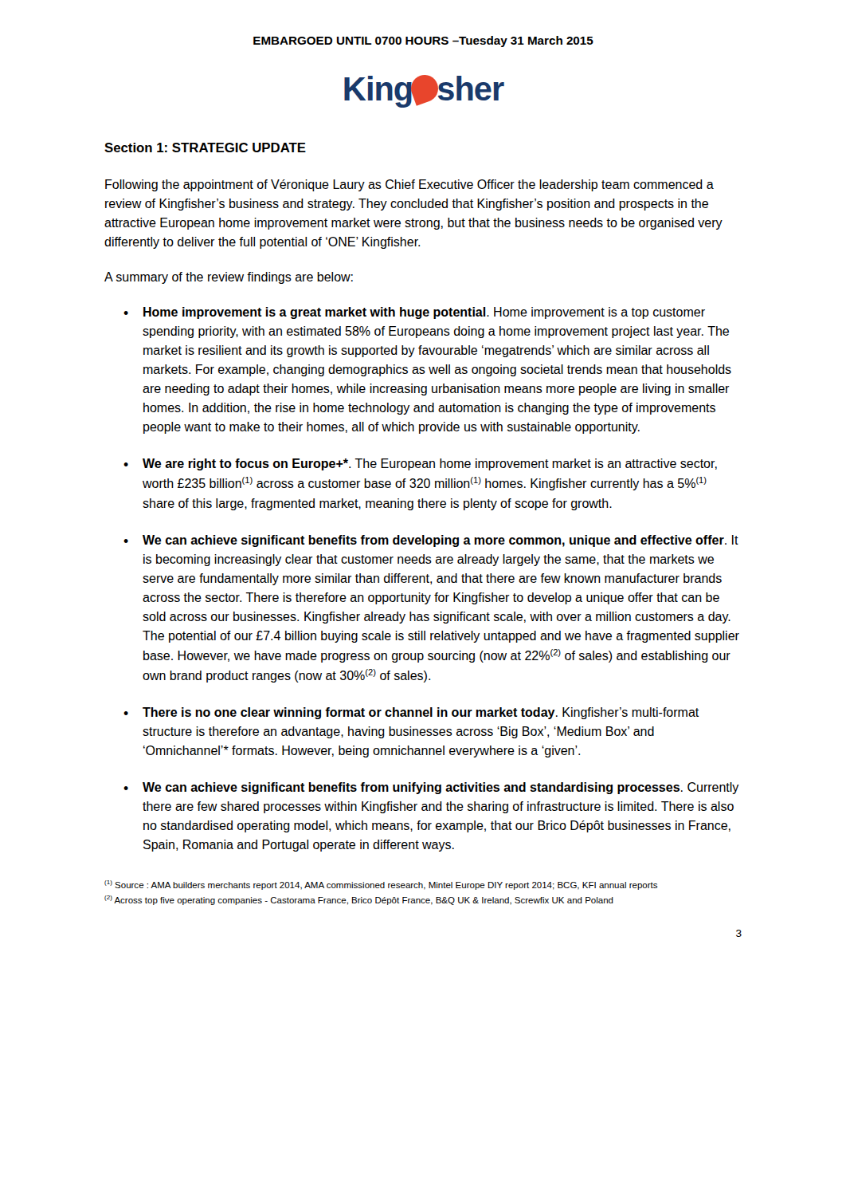EMBARGOED UNTIL 0700 HOURS –Tuesday 31 March 2015
King sher
Section 1: STRATEGIC UPDATE
Following the appointment of Véronique Laury as Chief Executive Officer the leadership team commenced a review of Kingfisher’s business and strategy. They concluded that Kingfisher’s position and prospects in the attractive European home improvement market were strong, but that the business needs to be organised very differently to deliver the full potential of ‘ONE’ Kingfisher.
A summary of the review findings are below:
Home improvement is a great market with huge potential. Home improvement is a top customer spending priority, with an estimated 58% of Europeans doing a home improvement project last year. The market is resilient and its growth is supported by favourable ‘megatrends’ which are similar across all markets. For example, changing demographics as well as ongoing societal trends mean that households are needing to adapt their homes, while increasing urbanisation means more people are living in smaller homes. In addition, the rise in home technology and automation is changing the type of improvements people want to make to their homes, all of which provide us with sustainable opportunity.
We are right to focus on Europe+*. The European home improvement market is an attractive sector, worth £235 billion(1) across a customer base of 320 million(1) homes. Kingfisher currently has a 5%(1) share of this large, fragmented market, meaning there is plenty of scope for growth.
We can achieve significant benefits from developing a more common, unique and effective offer. It is becoming increasingly clear that customer needs are already largely the same, that the markets we serve are fundamentally more similar than different, and that there are few known manufacturer brands across the sector. There is therefore an opportunity for Kingfisher to develop a unique offer that can be sold across our businesses. Kingfisher already has significant scale, with over a million customers a day. The potential of our £7.4 billion buying scale is still relatively untapped and we have a fragmented supplier base. However, we have made progress on group sourcing (now at 22%(2) of sales) and establishing our own brand product ranges (now at 30%(2) of sales).
There is no one clear winning format or channel in our market today. Kingfisher’s multi-format structure is therefore an advantage, having businesses across ‘Big Box’, ‘Medium Box’ and ‘Omnichannel’* formats. However, being omnichannel everywhere is a ‘given’.
We can achieve significant benefits from unifying activities and standardising processes. Currently there are few shared processes within Kingfisher and the sharing of infrastructure is limited. There is also no standardised operating model, which means, for example, that our Brico Dépôt businesses in France, Spain, Romania and Portugal operate in different ways.
(1) Source : AMA builders merchants report 2014, AMA commissioned research, Mintel Europe DIY report 2014; BCG, KFI annual reports
(2) Across top five operating companies - Castorama France, Brico Dépôt France, B&Q UK & Ireland, Screwfix UK and Poland
3